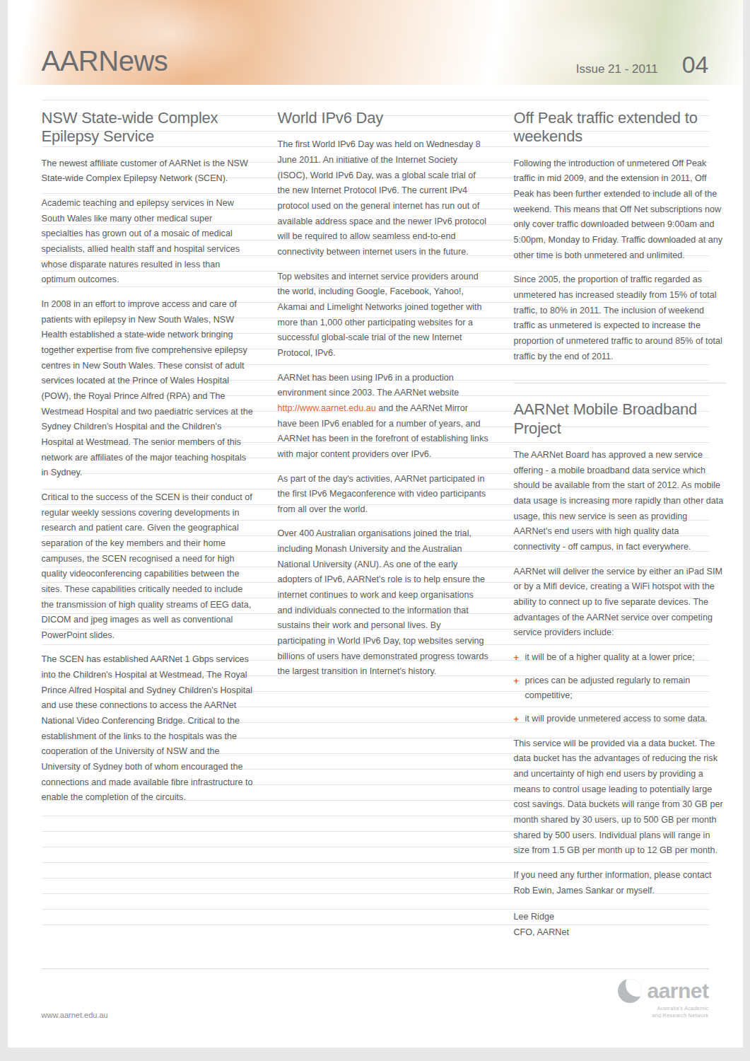AARNews
Issue 21 - 2011
04
NSW State-wide Complex Epilepsy Service
The newest affiliate customer of AARNet is the NSW State-wide Complex Epilepsy Network (SCEN).
Academic teaching and epilepsy services in New South Wales like many other medical super specialties has grown out of a mosaic of medical specialists, allied health staff and hospital services whose disparate natures resulted in less than optimum outcomes.
In 2008 in an effort to improve access and care of patients with epilepsy in New South Wales, NSW Health established a state-wide network bringing together expertise from five comprehensive epilepsy centres in New South Wales. These consist of adult services located at the Prince of Wales Hospital (POW), the Royal Prince Alfred (RPA) and The Westmead Hospital and two paediatric services at the Sydney Children's Hospital and the Children's Hospital at Westmead. The senior members of this network are affiliates of the major teaching hospitals in Sydney.
Critical to the success of the SCEN is their conduct of regular weekly sessions covering developments in research and patient care. Given the geographical separation of the key members and their home campuses, the SCEN recognised a need for high quality videoconferencing capabilities between the sites. These capabilities critically needed to include the transmission of high quality streams of EEG data, DICOM and jpeg images as well as conventional PowerPoint slides.
The SCEN has established AARNet 1 Gbps services into the Children's Hospital at Westmead, The Royal Prince Alfred Hospital and Sydney Children's Hospital and use these connections to access the AARNet National Video Conferencing Bridge. Critical to the establishment of the links to the hospitals was the cooperation of the University of NSW and the University of Sydney both of whom encouraged the connections and made available fibre infrastructure to enable the completion of the circuits.
World IPv6 Day
The first World IPv6 Day was held on Wednesday 8 June 2011. An initiative of the Internet Society (ISOC), World IPv6 Day, was a global scale trial of the new Internet Protocol IPv6. The current IPv4 protocol used on the general internet has run out of available address space and the newer IPv6 protocol will be required to allow seamless end-to-end connectivity between internet users in the future.
Top websites and internet service providers around the world, including Google, Facebook, Yahoo!, Akamai and Limelight Networks joined together with more than 1,000 other participating websites for a successful global-scale trial of the new Internet Protocol, IPv6.
AARNet has been using IPv6 in a production environment since 2003. The AARNet website http://www.aarnet.edu.au and the AARNet Mirror have been IPv6 enabled for a number of years, and AARNet has been in the forefront of establishing links with major content providers over IPv6.
As part of the day's activities, AARNet participated in the first IPv6 Megaconference with video participants from all over the world.
Over 400 Australian organisations joined the trial, including Monash University and the Australian National University (ANU). As one of the early adopters of IPv6, AARNet's role is to help ensure the internet continues to work and keep organisations and individuals connected to the information that sustains their work and personal lives. By participating in World IPv6 Day, top websites serving billions of users have demonstrated progress towards the largest transition in Internet's history.
Off Peak traffic extended to weekends
Following the introduction of unmetered Off Peak traffic in mid 2009, and the extension in 2011, Off Peak has been further extended to include all of the weekend. This means that Off Net subscriptions now only cover traffic downloaded between 9:00am and 5:00pm, Monday to Friday. Traffic downloaded at any other time is both unmetered and unlimited.
Since 2005, the proportion of traffic regarded as unmetered has increased steadily from 15% of total traffic, to 80% in 2011. The inclusion of weekend traffic as unmetered is expected to increase the proportion of unmetered traffic to around 85% of total traffic by the end of 2011.
AARNet Mobile Broadband Project
The AARNet Board has approved a new service offering - a mobile broadband data service which should be available from the start of 2012. As mobile data usage is increasing more rapidly than other data usage, this new service is seen as providing AARNet's end users with high quality data connectivity - off campus, in fact everywhere.
AARNet will deliver the service by either an iPad SIM or by a Mifi device, creating a WiFi hotspot with the ability to connect up to five separate devices. The advantages of the AARNet service over competing service providers include:
it will be of a higher quality at a lower price;
prices can be adjusted regularly to remain competitive;
it will provide unmetered access to some data.
This service will be provided via a data bucket. The data bucket has the advantages of reducing the risk and uncertainty of high end users by providing a means to control usage leading to potentially large cost savings. Data buckets will range from 30 GB per month shared by 30 users, up to 500 GB per month shared by 500 users. Individual plans will range in size from 1.5 GB per month up to 12 GB per month.
If you need any further information, please contact Rob Ewin, James Sankar or myself.
Lee Ridge
CFO, AARNet
www.aarnet.edu.au
aarnet
Australia's Academic
and Research Network